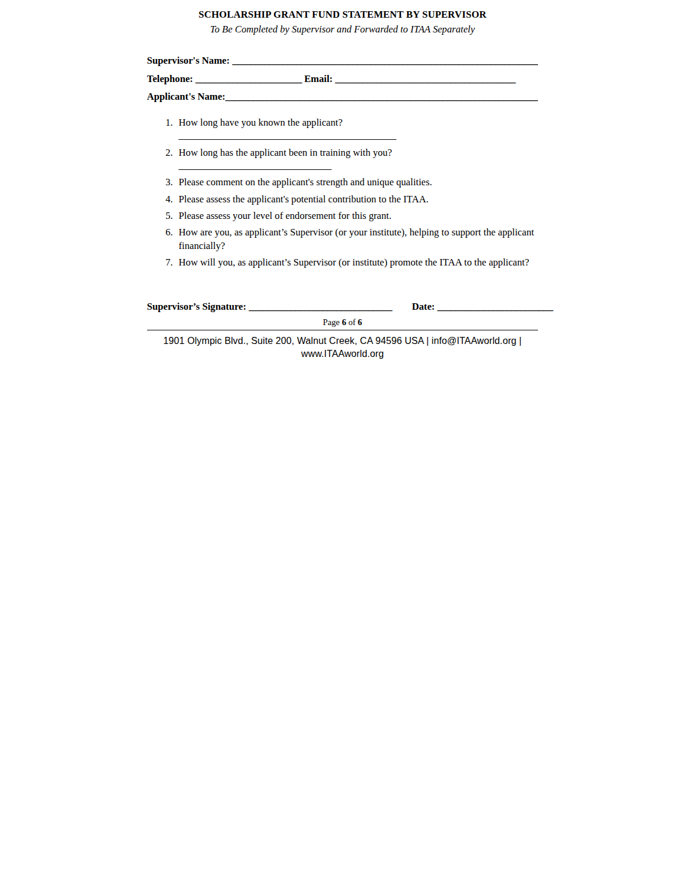SCHOLARSHIP GRANT FUND STATEMENT BY SUPERVISOR
To Be Completed by Supervisor and Forwarded to ITAA Separately
Supervisor's Name: _______________________________________________________________________
Telephone: _______________________ Email: _______________________________________
Applicant's Name:________________________________________________________________________
How long have you known the applicant?_______________________________________________
How long has the applicant been in training with you? _________________________________
Please comment on the applicant's strength and unique qualities.
Please assess the applicant's potential contribution to the ITAA.
Please assess your level of endorsement for this grant.
How are you, as applicant’s Supervisor (or your institute), helping to support the applicant financially?
How will you, as applicant’s Supervisor (or institute) promote the ITAA to the applicant?
Supervisor’s Signature: _______________________________ Date: _________________________
Page 6 of 6
1901 Olympic Blvd., Suite 200, Walnut Creek, CA 94596 USA | info@ITAAworld.org | www.ITAAworld.org